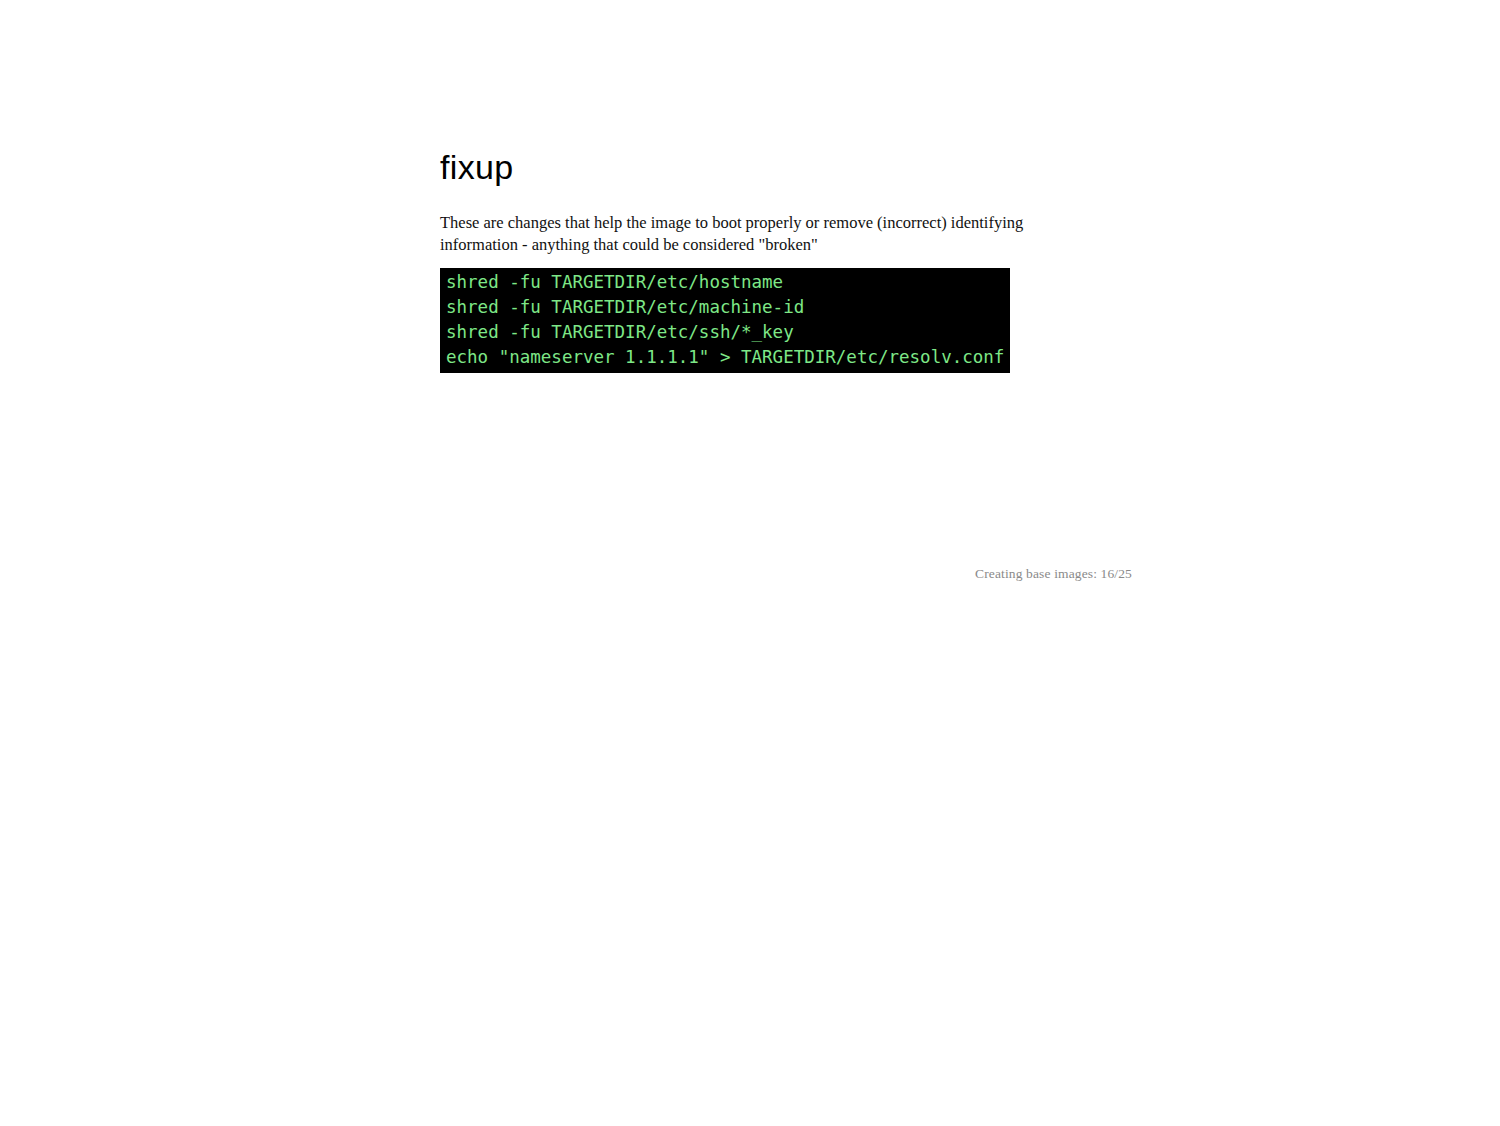fixup
These are changes that help the image to boot properly or remove (incorrect) identifying information - anything that could be considered "broken"
shred -fu TARGETDIR/etc/hostname
shred -fu TARGETDIR/etc/machine-id
shred -fu TARGETDIR/etc/ssh/*_key
echo "nameserver 1.1.1.1" > TARGETDIR/etc/resolv.conf
Creating base images: 16/25